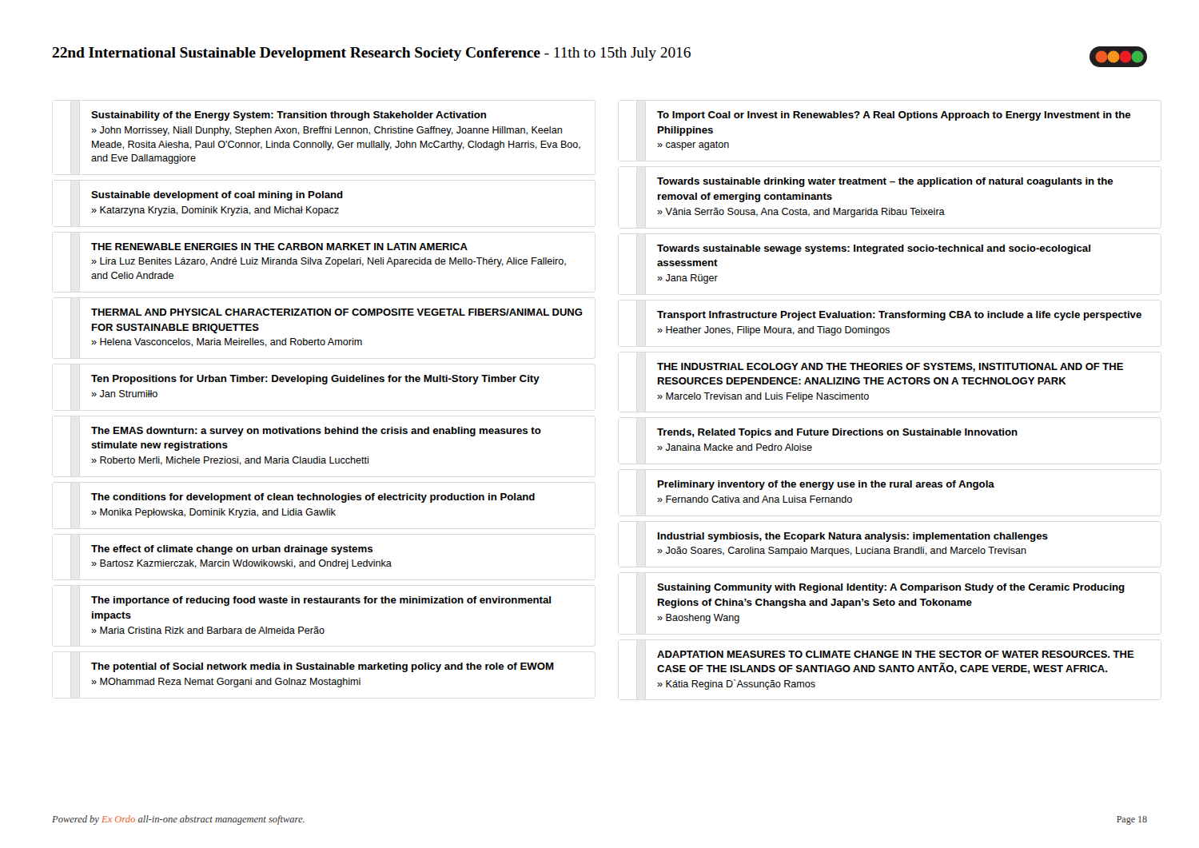22nd International Sustainable Development Research Society Conference - 11th to 15th July 2016
Sustainability of the Energy System: Transition through Stakeholder Activation
» John Morrissey, Niall Dunphy, Stephen Axon, Breffni Lennon, Christine Gaffney, Joanne Hillman, Keelan Meade, Rosita Aiesha, Paul O'Connor, Linda Connolly, Ger mullally, John McCarthy, Clodagh Harris, Eva Boo, and Eve Dallamaggiore
Sustainable development of coal mining in Poland
» Katarzyna Kryzia, Dominik Kryzia, and Michał Kopacz
THE RENEWABLE ENERGIES IN THE CARBON MARKET IN LATIN AMERICA
» Lira Luz Benites Lázaro, André Luiz Miranda Silva Zopelari, Neli Aparecida de Mello-Théry, Alice Falleiro, and Celio Andrade
THERMAL AND PHYSICAL CHARACTERIZATION OF COMPOSITE VEGETAL FIBERS/ANIMAL DUNG FOR SUSTAINABLE BRIQUETTES
» Helena Vasconcelos, Maria Meirelles, and Roberto Amorim
Ten Propositions for Urban Timber: Developing Guidelines for the Multi-Story Timber City
» Jan Strumiłło
The EMAS downturn: a survey on motivations behind the crisis and enabling measures to stimulate new registrations
» Roberto Merli, Michele Preziosi, and Maria Claudia Lucchetti
The conditions for development of clean technologies of electricity production in Poland
» Monika Pepłowska, Dominik Kryzia, and Lidia Gawlik
The effect of climate change on urban drainage systems
» Bartosz Kazmierczak, Marcin Wdowikowski, and Ondrej Ledvinka
The importance of reducing food waste in restaurants for the minimization of environmental impacts
» Maria Cristina Rizk and Barbara de Almeida Perão
The potential of Social network media in Sustainable marketing policy and the role of EWOM
» MOhammad Reza Nemat Gorgani and Golnaz Mostaghimi
To Import Coal or Invest in Renewables? A Real Options Approach to Energy Investment in the Philippines
» casper agaton
Towards sustainable drinking water treatment – the application of natural coagulants in the removal of emerging contaminants
» Vânia Serrão Sousa, Ana Costa, and Margarida Ribau Teixeira
Towards sustainable sewage systems: Integrated socio-technical and socio-ecological assessment
» Jana Rüger
Transport Infrastructure Project Evaluation: Transforming CBA to include a life cycle perspective
» Heather Jones, Filipe Moura, and Tiago Domingos
THE INDUSTRIAL ECOLOGY AND THE THEORIES OF SYSTEMS, INSTITUTIONAL AND OF THE RESOURCES DEPENDENCE: ANALIZING THE ACTORS ON A TECHNOLOGY PARK
» Marcelo Trevisan and Luis Felipe Nascimento
Trends, Related Topics and Future Directions on Sustainable Innovation
» Janaina Macke and Pedro Aloise
Preliminary inventory of the energy use in the rural areas of Angola
» Fernando Cativa and Ana Luisa Fernando
Industrial symbiosis, the Ecopark Natura analysis: implementation challenges
» João Soares, Carolina Sampaio Marques, Luciana Brandli, and Marcelo Trevisan
Sustaining Community with Regional Identity: A Comparison Study of the Ceramic Producing Regions of China’s Changsha and Japan’s Seto and Tokoname
» Baosheng Wang
ADAPTATION MEASURES TO CLIMATE CHANGE IN THE SECTOR OF WATER RESOURCES. THE CASE OF THE ISLANDS OF SANTIAGO AND SANTO ANTÃO, CAPE VERDE, WEST AFRICA.
» Kátia Regina D`Assunção Ramos
Powered by Ex Ordo all-in-one abstract management software.
Page 18